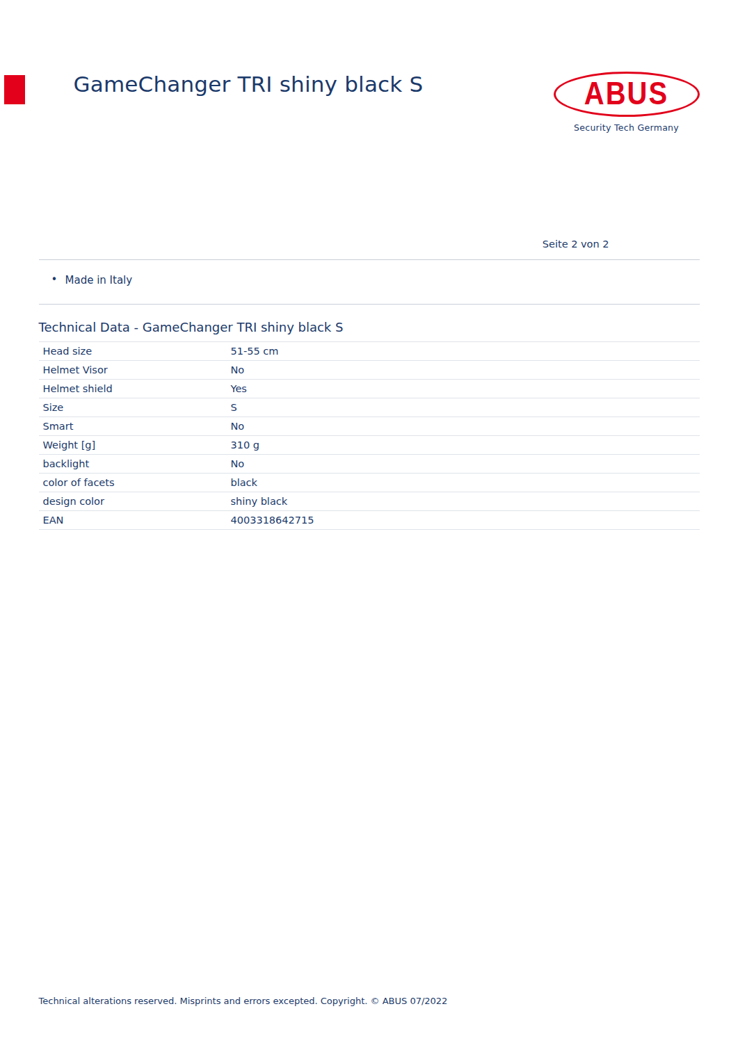ABUS
Security Tech Germany
GameChanger TRI shiny black S
Seite 2 von 2
Made in Italy
Technical Data - GameChanger TRI shiny black S
| Head size | 51-55 cm |
| Helmet Visor | No |
| Helmet shield | Yes |
| Size | S |
| Smart | No |
| Weight [g] | 310 g |
| backlight | No |
| color of facets | black |
| design color | shiny black |
| EAN | 4003318642715 |
Technical alterations reserved. Misprints and errors excepted. Copyright. © ABUS 07/2022